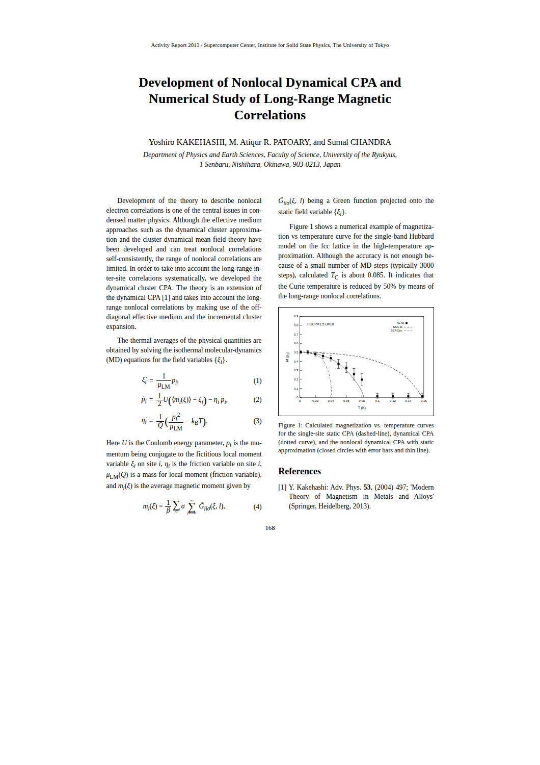Activity Report 2013 / Supercomputer Center, Institute for Solid State Physics, The University of Tokyo
Development of Nonlocal Dynamical CPA and
Numerical Study of Long-Range Magnetic
Correlations
Yoshiro KAKEHASHI, M. Atiqur R. PATOARY, and Sumal CHANDRA
Department of Physics and Earth Sciences, Faculty of Science, University of the Ryukyus,
1 Senbaru, Nishihara, Okinawa, 903-0213, Japan
Development of the theory to describe nonlocal electron correlations is one of the central issues in condensed matter physics. Although the effective medium approaches such as the dynamical cluster approximation and the cluster dynamical mean field theory have been developed and can treat nonlocal correlations self-consistently, the range of nonlocal correlations are limited. In order to take into account the long-range inter-site correlations systematically, we developed the dynamical cluster CPA. The theory is an extension of the dynamical CPA [1] and takes into account the long-range nonlocal correlations by making use of the off-diagonal effective medium and the incremental cluster expansion.
The thermal averages of the physical quantities are obtained by solving the isothermal molecular-dynamics (MD) equations for the field variables {ξi}.
| ξ̇ i | = | 1 μ LM p i , | (1) |
| ṗ i | = | 1 2 U ( ⟨ m i ( ξ )⟩ − ξ i ) − η i p i , | (2) |
| η̇ i | = | 1 Q ( p i 2 μ LM − k B T ) . | (3) |
Here U is the Coulomb energy parameter, pi is the momentum being conjugate to the fictitious local moment variable ξi on site i, ηi is the friction variable on site i, μLM(Q) is a mass for local moment (friction variable), and mi(ξ) is the average magnetic moment given by
mi(ξ) = 1 β∑σ σ ∞∑l=−∞ G̃iiσ(ξ, l), (4)
G̃iiσ(ξ, l) being a Green function projected onto the static field variable {ξi}.
Figure 1 shows a numerical example of magnetization vs temperature curve for the single-band Hubbard model on the fcc lattice in the high-temperature approximation. Although the accuracy is not enough because of a small number of MD steps (typically 3000 steps), calculated TC is about 0.085. It indicates that the Curie temperature is reduced by 50% by means of the long-range nonlocal correlations.
0 0.1 0.2 0.3 0.4 0.5 0.6 0.7 0.8 0.9 0 0.02 0.04 0.06 0.08 0.1 0.12 0.14 0.16 T (K) M (μB) FCC n=1.5 U=10 NL-St SSA-St SSA-Dyn
Figure 1: Calculated magnetization vs. temperature curves for the single-site static CPA (dashed-line), dynamical CPA (dotted curve), and the nonlocal dynamical CPA with static approximation (closed circles with error bars and thin line).
References
[1] Y. Kakehashi: Adv. Phys. 53, (2004) 497; 'Modern Theory of Magnetism in Metals and Alloys' (Springer, Heidelberg, 2013).
168